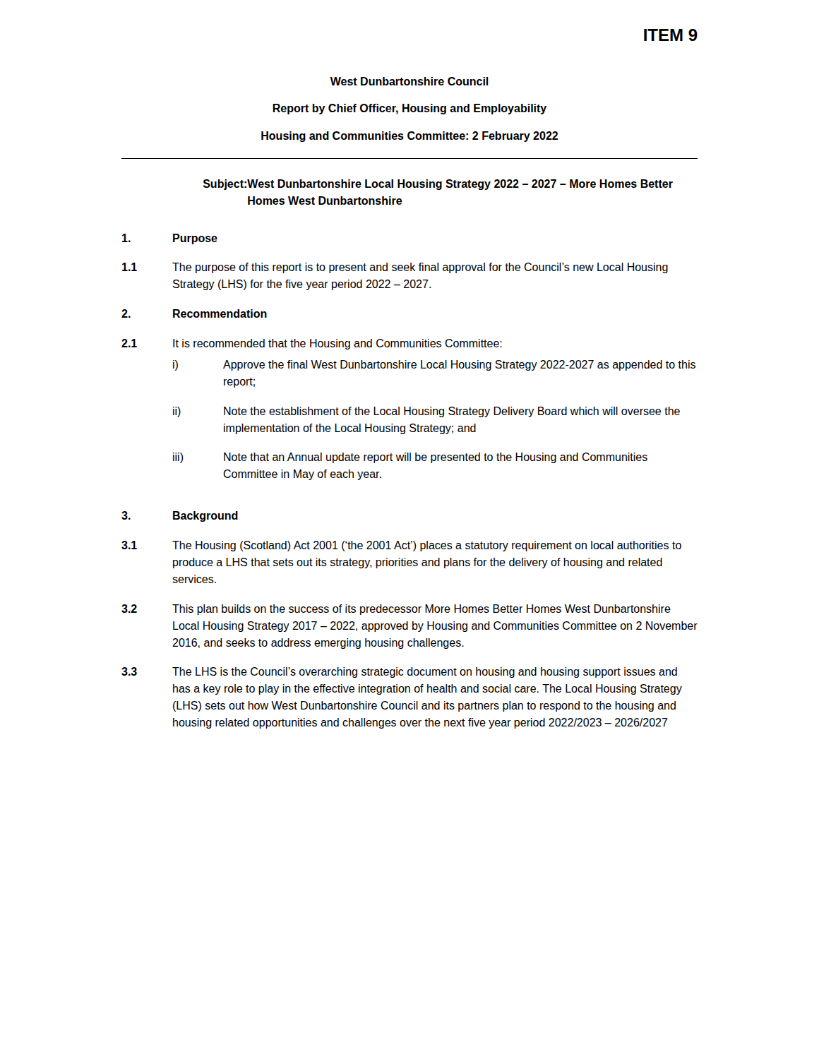ITEM 9
West Dunbartonshire Council
Report by Chief Officer, Housing and Employability
Housing and Communities Committee: 2 February 2022
| Subject: | West Dunbartonshire Local Housing Strategy 2022 – 2027 – More Homes Better Homes West Dunbartonshire |
| 1. | Purpose |
| 1.1 | The purpose of this report is to present and seek final approval for the Council’s new Local Housing Strategy (LHS) for the five year period 2022 – 2027. |
| 2. | Recommendation |
| 2.1 | It is recommended that the Housing and Communities Committee: / i) / Approve the final West Dunbartonshire Local Housing Strategy 2022-2027 as appended to this report; / / ii) / Note the establishment of the Local Housing Strategy Delivery Board which will oversee the implementation of the Local Housing Strategy; and / / iii) / Note that an Annual update report will be presented to the Housing and Communities Committee in May of each year. / |
| 3. | Background |
| 3.1 | The Housing (Scotland) Act 2001 (‘the 2001 Act’) places a statutory requirement on local authorities to produce a LHS that sets out its strategy, priorities and plans for the delivery of housing and related services. |
| 3.2 | This plan builds on the success of its predecessor More Homes Better Homes West Dunbartonshire Local Housing Strategy 2017 – 2022, approved by Housing and Communities Committee on 2 November 2016, and seeks to address emerging housing challenges. |
| 3.3 | The LHS is the Council’s overarching strategic document on housing and housing support issues and has a key role to play in the effective integration of health and social care. The Local Housing Strategy (LHS) sets out how West Dunbartonshire Council and its partners plan to respond to the housing and housing related opportunities and challenges over the next five year period 2022/2023 – 2026/2027 |